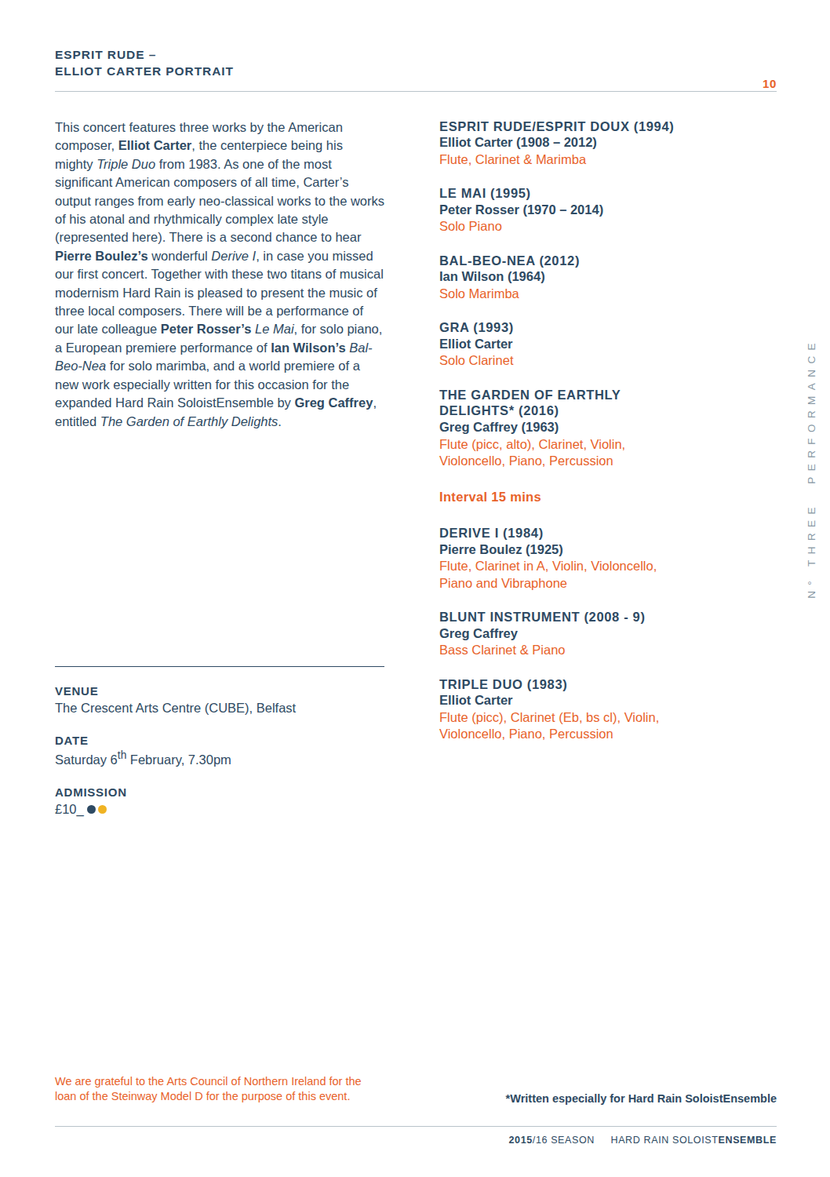10
Esprit Rude –
Elliot Carter Portrait
N° Three Performance
This concert features three works by the American composer, Elliot Carter, the centerpiece being his mighty Triple Duo from 1983. As one of the most significant American composers of all time, Carter’s output ranges from early neo-classical works to the works of his atonal and rhythmically complex late style (represented here). There is a second chance to hear Pierre Boulez’s wonderful Derive I, in case you missed our first concert. Together with these two titans of musical modernism Hard Rain is pleased to present the music of three local composers. There will be a performance of our late colleague Peter Rosser’s Le Mai, for solo piano, a European premiere performance of Ian Wilson’s Bal-Beo-Nea for solo marimba, and a world premiere of a new work especially written for this occasion for the expanded Hard Rain SoloistEnsemble by Greg Caffrey, entitled The Garden of Earthly Delights.
Venue
The Crescent Arts Centre (CUBE), Belfast
Date
Saturday 6th February, 7.30pm
Admission
£10_
Esprit Rude/Esprit Doux (1994)
Elliot Carter (1908 – 2012)
Flute, Clarinet & Marimba
Le Mai (1995)
Peter Rosser (1970 – 2014)
Solo Piano
Bal-Beo-Nea (2012)
Ian Wilson (1964)
Solo Marimba
Gra (1993)
Elliot Carter
Solo Clarinet
The Garden of Earthly
Delights* (2016)
Greg Caffrey (1963)
Flute (picc, alto), Clarinet, Violin,
Violoncello, Piano, Percussion
Interval 15 mins
Derive I (1984)
Pierre Boulez (1925)
Flute, Clarinet in A, Violin, Violoncello,
Piano and Vibraphone
Blunt Instrument (2008 - 9)
Greg Caffrey
Bass Clarinet & Piano
Triple Duo (1983)
Elliot Carter
Flute (picc), Clarinet (Eb, bs cl), Violin,
Violoncello, Piano, Percussion
We are grateful to the Arts Council of Northern Ireland for the loan of the Steinway Model D for the purpose of this event.
*Written especially for Hard Rain SoloistEnsemble
2015/16 Season Hard Rain SoloistEnsemble